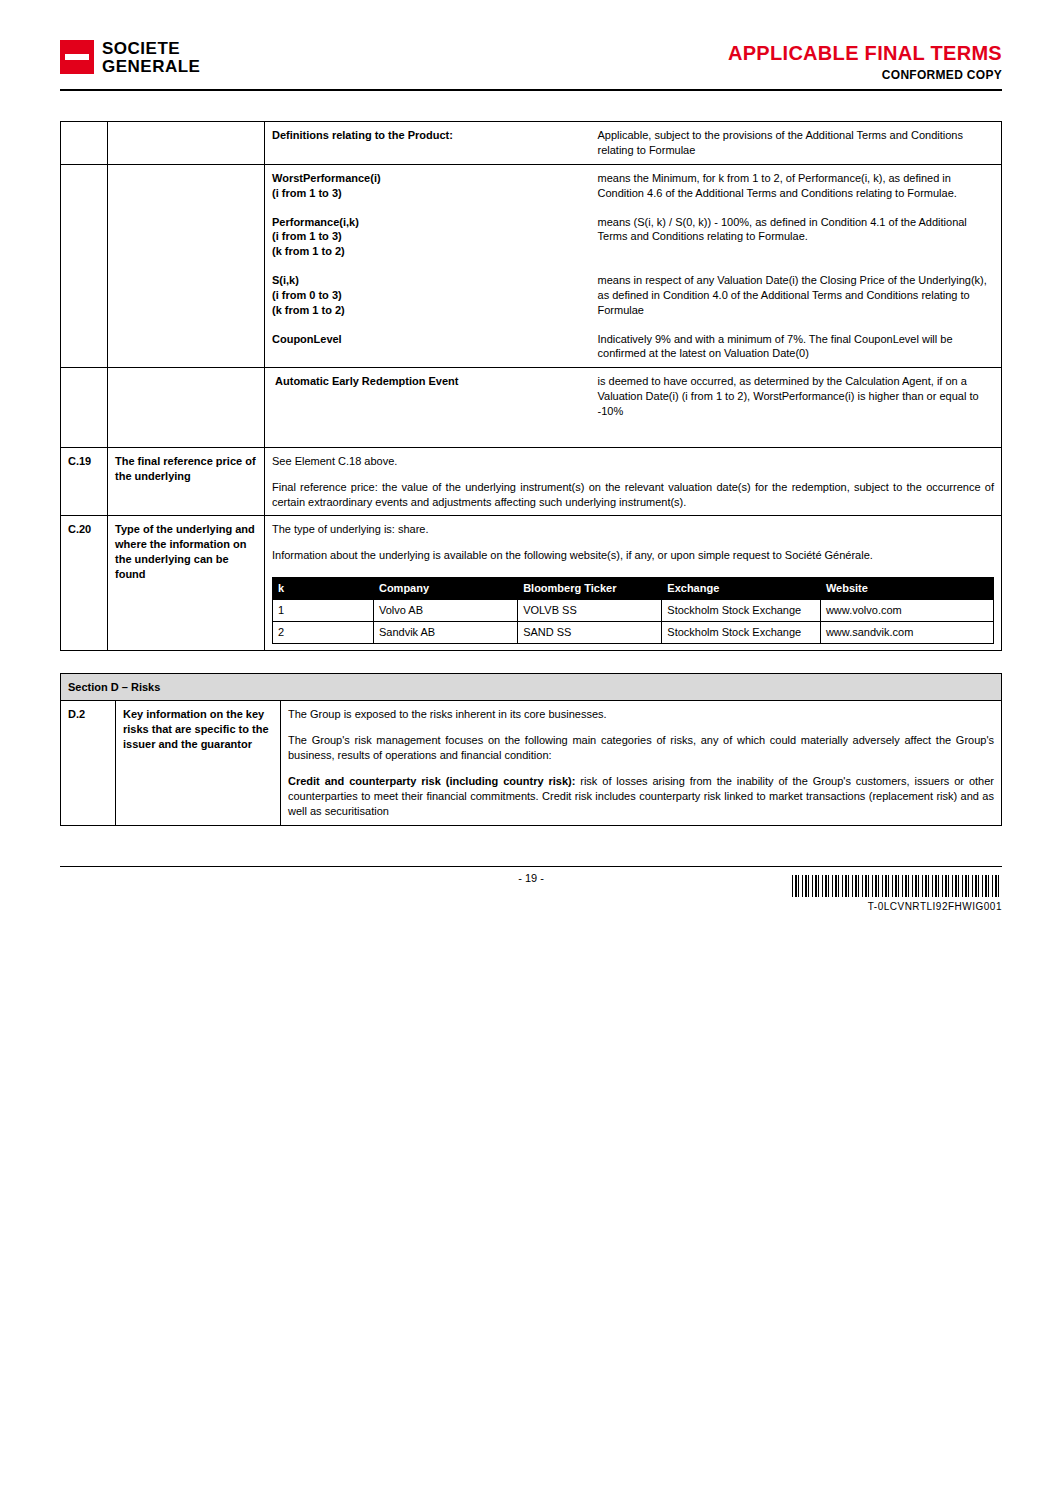SOCIETE
GENERALE
APPLICABLE FINAL TERMS
CONFORMED COPY
| | | Definitions relating to the Product: Applicable, subject to the provisions of the Additional Terms and Conditions relating to Formulae |
| | | WorstPerformance(i) (i from 1 to 3) means the Minimum, for k from 1 to 2, of Performance(i, k), as defined in Condition 4.6 of the Additional Terms and Conditions relating to Formulae. Performance(i,k) (i from 1 to 3) (k from 1 to 2) means (S(i, k) / S(0, k)) - 100%, as defined in Condition 4.1 of the Additional Terms and Conditions relating to Formulae. S(i,k) (i from 0 to 3) (k from 1 to 2) means in respect of any Valuation Date(i) the Closing Price of the Underlying(k), as defined in Condition 4.0 of the Additional Terms and Conditions relating to Formulae CouponLevel Indicatively 9% and with a minimum of 7%. The final CouponLevel will be confirmed at the latest on Valuation Date(0) |
| | | Automatic Early Redemption Event is deemed to have occurred, as determined by the Calculation Agent, if on a Valuation Date(i) (i from 1 to 2), WorstPerformance(i) is higher than or equal to -10% |
| C.19 | The final reference price of the underlying | See Element C.18 above. Final reference price: the value of the underlying instrument(s) on the relevant valuation date(s) for the redemption, subject to the occurrence of certain extraordinary events and adjustments affecting such underlying instrument(s). |
| C.20 | Type of the underlying and where the information on the underlying can be found | The type of underlying is: share. Information about the underlying is available on the following website(s), if any, or upon simple request to Société Générale. / k / Company / Bloomberg Ticker / Exchange / Website / / --- / --- / --- / --- / --- / / 1 / Volvo AB / VOLVB SS / Stockholm Stock Exchange / www.volvo.com / / 2 / Sandvik AB / SAND SS / Stockholm Stock Exchange / www.sandvik.com / |
| Section D – Risks |
| D.2 | Key information on the key risks that are specific to the issuer and the guarantor | The Group is exposed to the risks inherent in its core businesses. The Group's risk management focuses on the following main categories of risks, any of which could materially adversely affect the Group's business, results of operations and financial condition: Credit and counterparty risk (including country risk): risk of losses arising from the inability of the Group's customers, issuers or other counterparties to meet their financial commitments. Credit risk includes counterparty risk linked to market transactions (replacement risk) and as well as securitisation |
- 19 -
T-0LCVNRTLI92FHWIG001